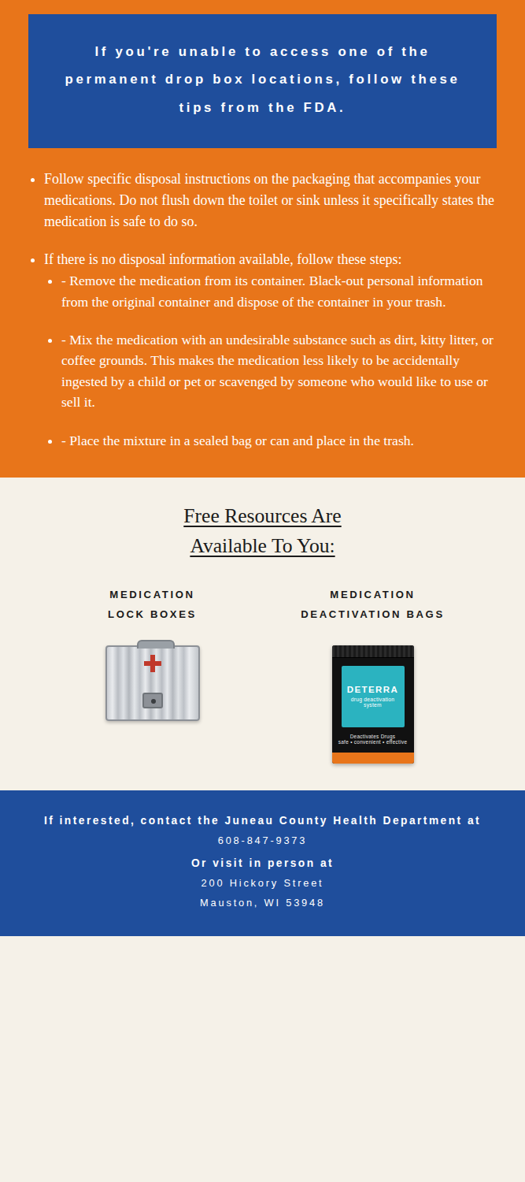If you're unable to access one of the permanent drop box locations, follow these tips from the FDA.
Follow specific disposal instructions on the packaging that accompanies your medications. Do not flush down the toilet or sink unless it specifically states the medication is safe to do so.
If there is no disposal information available, follow these steps:
- Remove the medication from its container. Black-out personal information from the original container and dispose of the container in your trash.
- Mix the medication with an undesirable substance such as dirt, kitty litter, or coffee grounds. This makes the medication less likely to be accidentally ingested by a child or pet or scavenged by someone who would like to use or sell it.
- Place the mixture in a sealed bag or can and place in the trash.
Free Resources Are
Available To You:
Medication
Lock Boxes
Medication
Deactivation Bags
DETERRA drug deactivation system Deactivates Drugs
safe • convenient • effective
If interested, contact the Juneau County Health Department at
608-847-9373
Or visit in person at
200 Hickory Street
Mauston, WI 53948